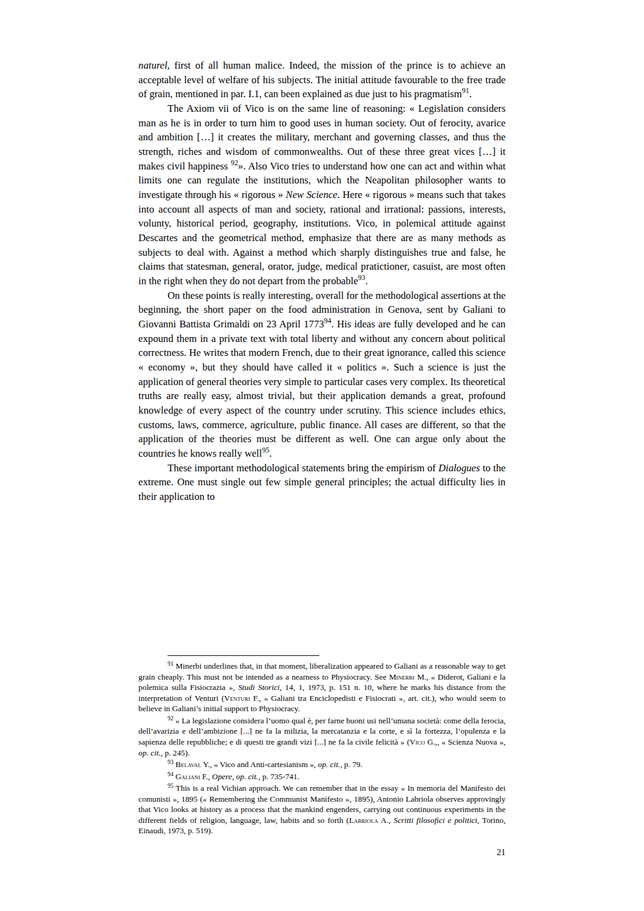naturel, first of all human malice. Indeed, the mission of the prince is to achieve an acceptable level of welfare of his subjects. The initial attitude favourable to the free trade of grain, mentioned in par. I.1, can been explained as due just to his pragmatism91.
The Axiom vii of Vico is on the same line of reasoning: « Legislation considers man as he is in order to turn him to good uses in human society. Out of ferocity, avarice and ambition […] it creates the military, merchant and governing classes, and thus the strength, riches and wisdom of commonwealths. Out of these three great vices […] it makes civil happiness 92». Also Vico tries to understand how one can act and within what limits one can regulate the institutions, which the Neapolitan philosopher wants to investigate through his « rigorous » New Science. Here « rigorous » means such that takes into account all aspects of man and society, rational and irrational: passions, interests, volunty, historical period, geography, institutions. Vico, in polemical attitude against Descartes and the geometrical method, emphasize that there are as many methods as subjects to deal with. Against a method which sharply distinguishes true and false, he claims that statesman, general, orator, judge, medical pratictioner, casuist, are most often in the right when they do not depart from the probable93.
On these points is really interesting, overall for the methodological assertions at the beginning, the short paper on the food administration in Genova, sent by Galiani to Giovanni Battista Grimaldi on 23 April 177394. His ideas are fully developed and he can expound them in a private text with total liberty and without any concern about political correctness. He writes that modern French, due to their great ignorance, called this science « economy », but they should have called it « politics ». Such a science is just the application of general theories very simple to particular cases very complex. Its theoretical truths are really easy, almost trivial, but their application demands a great, profound knowledge of every aspect of the country under scrutiny. This science includes ethics, customs, laws, commerce, agriculture, public finance. All cases are different, so that the application of the theories must be different as well. One can argue only about the countries he knows really well95.
These important methodological statements bring the empirism of Dialogues to the extreme. One must single out few simple general principles; the actual difficulty lies in their application to
91 Minerbi underlines that, in that moment, liberalization appeared to Galiani as a reasonable way to get grain cheaply. This must not be intended as a nearness to Physiocracy. See Minerbi M., « Diderot, Galiani e la polemica sulla Fisiocrazia », Studi Storici, 14, 1, 1973, p. 151 n. 10, where he marks his distance from the interpretation of Venturi (Venturi F., « Galiani tra Enciclopedisti e Fisiocrati », art. cit.), who would seem to believe in Galiani’s initial support to Physiocracy.
92 « La legislazione considera l’uomo qual è, per farne buoni usi nell’umana società: come della ferocia, dell’avarizia e dell’ambizione [...] ne fa la milizia, la mercatanzia e la corte, e sì la fortezza, l’opulenza e la sapienza delle repubbliche; e di questi tre grandi vizi [...] ne fa la civile felicità » (Vico G.,, « Scienza Nuova », op. cit., p. 245).
93 Belaval Y., « Vico and Anti-cartesianism », op. cit., p. 79.
94 Galiani F., Opere, op. cit., p. 735-741.
95 This is a real Vichian approach. We can remember that in the essay « In memoria del Manifesto dei comunisti », 1895 (« Remembering the Communist Manifesto », 1895), Antonio Labriola observes approvingly that Vico looks at history as a process that the mankind engenders, carrying out continuous experiments in the different fields of religion, language, law, habits and so forth (Labriola A., Scritti filosofici e politici, Torino, Einaudi, 1973, p. 519).
21